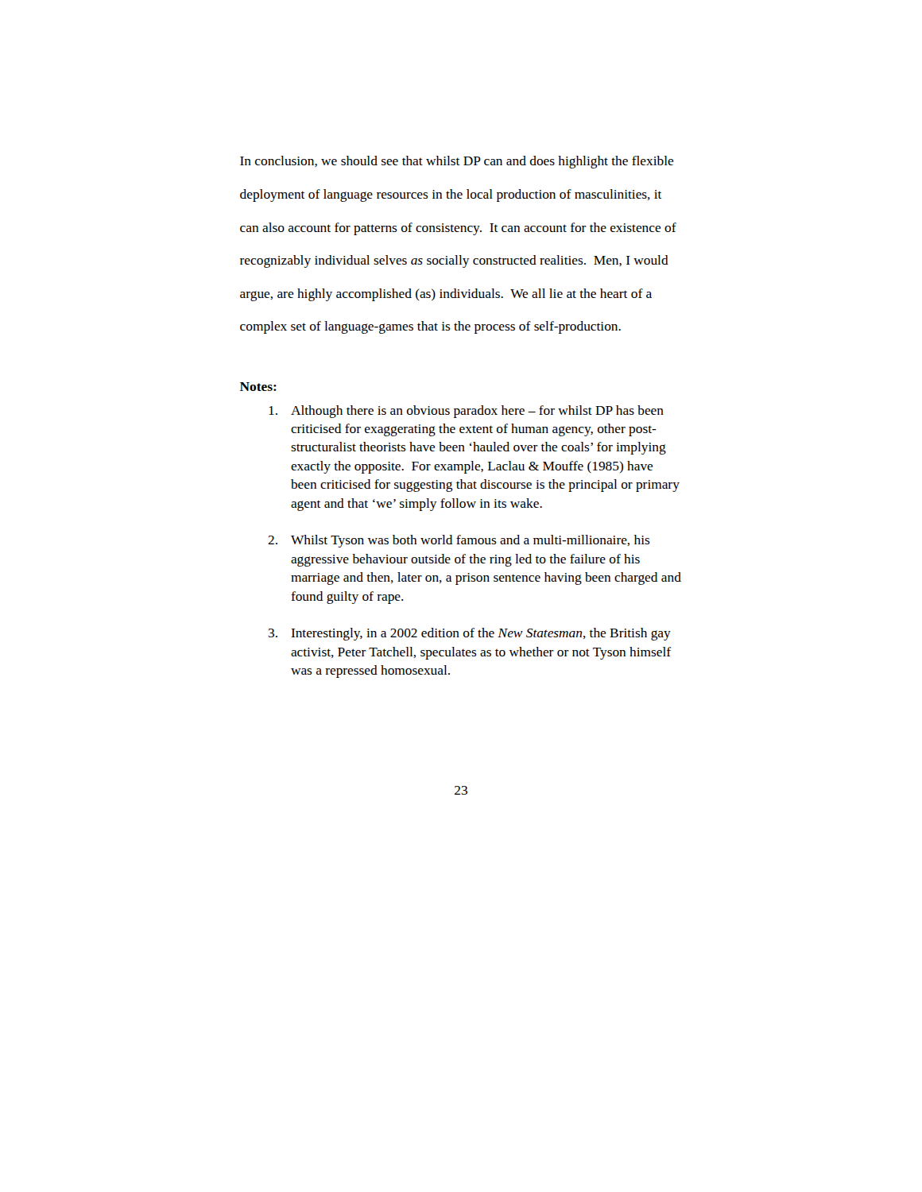In conclusion, we should see that whilst DP can and does highlight the flexible deployment of language resources in the local production of masculinities, it can also account for patterns of consistency. It can account for the existence of recognizably individual selves as socially constructed realities. Men, I would argue, are highly accomplished (as) individuals. We all lie at the heart of a complex set of language-games that is the process of self-production.
Notes:
Although there is an obvious paradox here – for whilst DP has been criticised for exaggerating the extent of human agency, other post-structuralist theorists have been ‘hauled over the coals’ for implying exactly the opposite. For example, Laclau & Mouffe (1985) have been criticised for suggesting that discourse is the principal or primary agent and that ‘we’ simply follow in its wake.
Whilst Tyson was both world famous and a multi-millionaire, his aggressive behaviour outside of the ring led to the failure of his marriage and then, later on, a prison sentence having been charged and found guilty of rape.
Interestingly, in a 2002 edition of the New Statesman, the British gay activist, Peter Tatchell, speculates as to whether or not Tyson himself was a repressed homosexual.
23